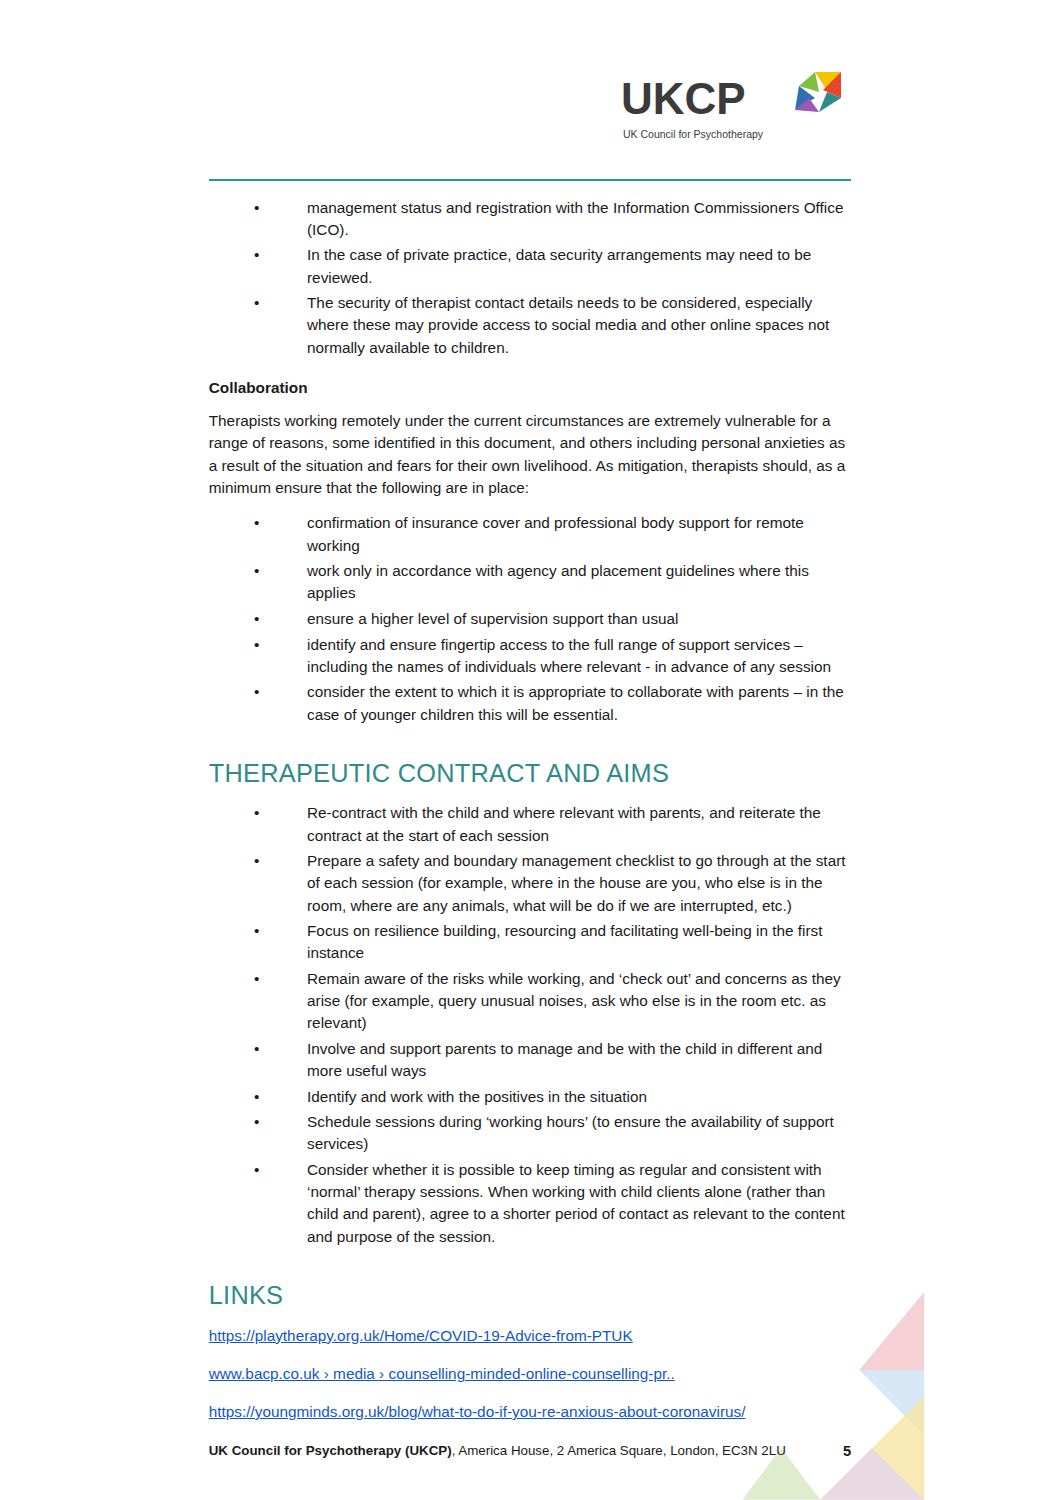UKCP UK Council for Psychotherapy
management status and registration with the Information Commissioners Office (ICO).
In the case of private practice, data security arrangements may need to be reviewed.
The security of therapist contact details needs to be considered, especially where these may provide access to social media and other online spaces not normally available to children.
Collaboration
Therapists working remotely under the current circumstances are extremely vulnerable for a range of reasons, some identified in this document, and others including personal anxieties as a result of the situation and fears for their own livelihood. As mitigation, therapists should, as a minimum ensure that the following are in place:
confirmation of insurance cover and professional body support for remote working
work only in accordance with agency and placement guidelines where this applies
ensure a higher level of supervision support than usual
identify and ensure fingertip access to the full range of support services – including the names of individuals where relevant - in advance of any session
consider the extent to which it is appropriate to collaborate with parents – in the case of younger children this will be essential.
Therapeutic contract and aims
Re-contract with the child and where relevant with parents, and reiterate the contract at the start of each session
Prepare a safety and boundary management checklist to go through at the start of each session (for example, where in the house are you, who else is in the room, where are any animals, what will be do if we are interrupted, etc.)
Focus on resilience building, resourcing and facilitating well-being in the first instance
Remain aware of the risks while working, and ‘check out’ and concerns as they arise (for example, query unusual noises, ask who else is in the room etc. as relevant)
Involve and support parents to manage and be with the child in different and more useful ways
Identify and work with the positives in the situation
Schedule sessions during ‘working hours’ (to ensure the availability of support services)
Consider whether it is possible to keep timing as regular and consistent with ‘normal’ therapy sessions. When working with child clients alone (rather than child and parent), agree to a shorter period of contact as relevant to the content and purpose of the session.
Links
https://playtherapy.org.uk/Home/COVID-19-Advice-from-PTUK
www.bacp.co.uk › media › counselling-minded-online-counselling-pr..
https://youngminds.org.uk/blog/what-to-do-if-you-re-anxious-about-coronavirus/
5 UK Council for Psychotherapy (UKCP), America House, 2 America Square, London, EC3N 2LU